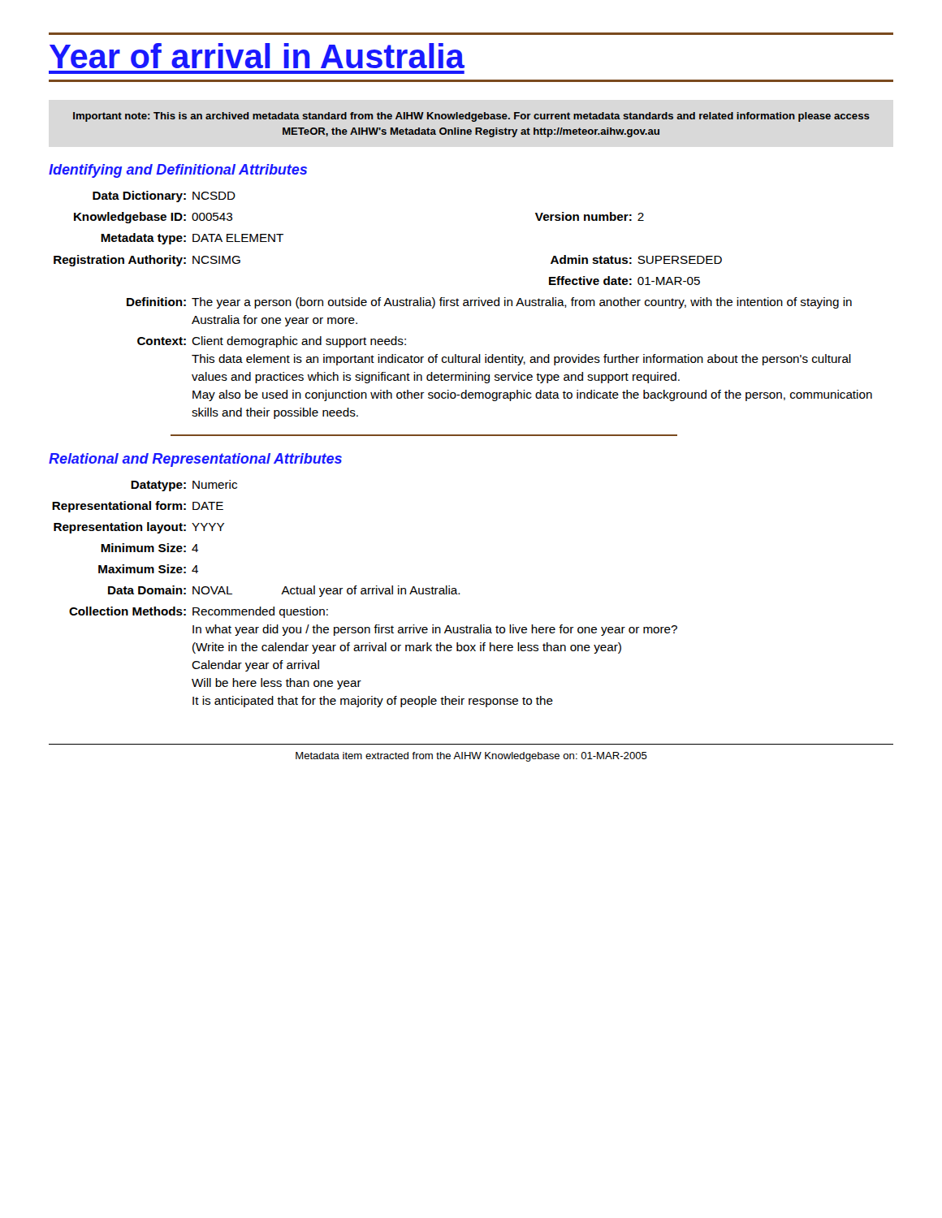Year of arrival in Australia
Important note: This is an archived metadata standard from the AIHW Knowledgebase. For current metadata standards and related information please access METeOR, the AIHW's Metadata Online Registry at http://meteor.aihw.gov.au
Identifying and Definitional Attributes
| Data Dictionary: | NCSDD |
| Knowledgebase ID: | 000543 | Version number: | 2 |
| Metadata type: | DATA ELEMENT |
| Registration Authority: | NCSIMG | Admin status: | SUPERSEDED |
| | | Effective date: | 01-MAR-05 |
| Definition: | The year a person (born outside of Australia) first arrived in Australia, from another country, with the intention of staying in Australia for one year or more. |
| Context: | Client demographic and support needs: This data element is an important indicator of cultural identity, and provides further information about the person's cultural values and practices which is significant in determining service type and support required. May also be used in conjunction with other socio-demographic data to indicate the background of the person, communication skills and their possible needs. |
Relational and Representational Attributes
| Datatype: | Numeric |
| Representational form: | DATE |
| Representation layout: | YYYY |
| Minimum Size: | 4 |
| Maximum Size: | 4 |
| Data Domain: | NOVAL Actual year of arrival in Australia. |
| Collection Methods: | Recommended question: In what year did you / the person first arrive in Australia to live here for one year or more? (Write in the calendar year of arrival or mark the box if here less than one year) Calendar year of arrival Will be here less than one year It is anticipated that for the majority of people their response to the |
Metadata item extracted from the AIHW Knowledgebase on: 01-MAR-2005